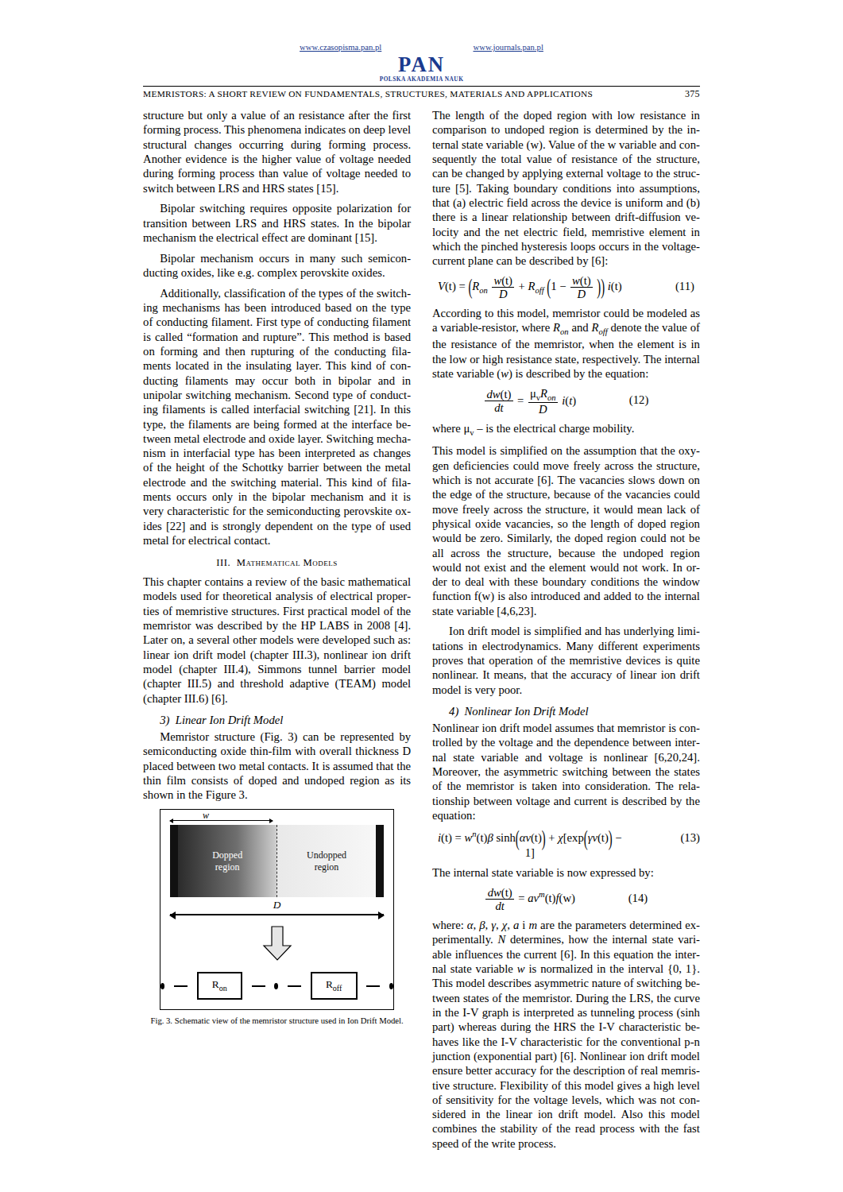www.czasopisma.pan.pl www.journals.pan.pl
PAN POLSKA AKADEMIA NAUK
Memristors: a short review on fundamentals, structures, materials and applications 375
structure but only a value of an resistance after the first forming process. This phenomena indicates on deep level structural changes occurring during forming process. Another evidence is the higher value of voltage needed during forming process than value of voltage needed to switch between LRS and HRS states [15].
Bipolar switching requires opposite polarization for transition between LRS and HRS states. In the bipolar mechanism the electrical effect are dominant [15].
Bipolar mechanism occurs in many such semiconducting oxides, like e.g. complex perovskite oxides.
Additionally, classification of the types of the switching mechanisms has been introduced based on the type of conducting filament. First type of conducting filament is called “formation and rupture”. This method is based on forming and then rupturing of the conducting filaments located in the insulating layer. This kind of conducting filaments may occur both in bipolar and in unipolar switching mechanism. Second type of conducting filaments is called interfacial switching [21]. In this type, the filaments are being formed at the interface between metal electrode and oxide layer. Switching mechanism in interfacial type has been interpreted as changes of the height of the Schottky barrier between the metal electrode and the switching material. This kind of filaments occurs only in the bipolar mechanism and it is very characteristic for the semiconducting perovskite oxides [22] and is strongly dependent on the type of used metal for electrical contact.
III. Mathematical Models
This chapter contains a review of the basic mathematical models used for theoretical analysis of electrical properties of memristive structures. First practical model of the memristor was described by the HP LABS in 2008 [4]. Later on, a several other models were developed such as: linear ion drift model (chapter III.3), nonlinear ion drift model (chapter III.4), Simmons tunnel barrier model (chapter III.5) and threshold adaptive (TEAM) model (chapter III.6) [6].
3) Linear Ion Drift Model
Memristor structure (Fig. 3) can be represented by semiconducting oxide thin-film with overall thickness D placed between two metal contacts. It is assumed that the thin film consists of doped and undoped region as its shown in the Figure 3.
w
Dopped
region
Undopped
region
D
Ron
Roff
Fig. 3. Schematic view of the memristor structure used in Ion Drift Model.
The length of the doped region with low resistance in comparison to undoped region is determined by the internal state variable (w). Value of the w variable and consequently the total value of resistance of the structure, can be changed by applying external voltage to the structure [5]. Taking boundary conditions into assumptions, that (a) electric field across the device is uniform and (b) there is a linear relationship between drift-diffusion velocity and the net electric field, memristive element in which the pinched hysteresis loops occurs in the voltage-current plane can be described by [6]:
V(t) = (Ron w(t) D + Roff (1 − w(t) D )) i(t)
(11)
According to this model, memristor could be modeled as a variable-resistor, where Ron and Roff denote the value of the resistance of the memristor, when the element is in the low or high resistance state, respectively. The internal state variable (w) is described by the equation:
dw(t) dt = μvRon D i(t)
(12)
where μv – is the electrical charge mobility.
This model is simplified on the assumption that the oxygen deficiencies could move freely across the structure, which is not accurate [6]. The vacancies slows down on the edge of the structure, because of the vacancies could move freely across the structure, it would mean lack of physical oxide vacancies, so the length of doped region would be zero. Similarly, the doped region could not be all across the structure, because the undoped region would not exist and the element would not work. In order to deal with these boundary conditions the window function f(w) is also introduced and added to the internal state variable [4,6,23].
Ion drift model is simplified and has underlying limitations in electrodynamics. Many different experiments proves that operation of the memristive devices is quite nonlinear. It means, that the accuracy of linear ion drift model is very poor.
4) Nonlinear Ion Drift Model
Nonlinear ion drift model assumes that memristor is controlled by the voltage and the dependence between internal state variable and voltage is nonlinear [6,20,24]. Moreover, the asymmetric switching between the states of the memristor is taken into consideration. The relationship between voltage and current is described by the equation:
i(t) = wn(t)β sinh(αv(t)) + χ[exp(γv(t)) − 1]
(13)
The internal state variable is now expressed by:
dw(t) dt = avm(t)f(w)
(14)
where: α, β, γ, χ, a i m are the parameters determined experimentally. N determines, how the internal state variable influences the current [6]. In this equation the internal state variable w is normalized in the interval {0, 1}. This model describes asymmetric nature of switching between states of the memristor. During the LRS, the curve in the I-V graph is interpreted as tunneling process (sinh part) whereas during the HRS the I-V characteristic behaves like the I-V characteristic for the conventional p-n junction (exponential part) [6]. Nonlinear ion drift model ensure better accuracy for the description of real memristive structure. Flexibility of this model gives a high level of sensitivity for the voltage levels, which was not considered in the linear ion drift model. Also this model combines the stability of the read process with the fast speed of the write process.